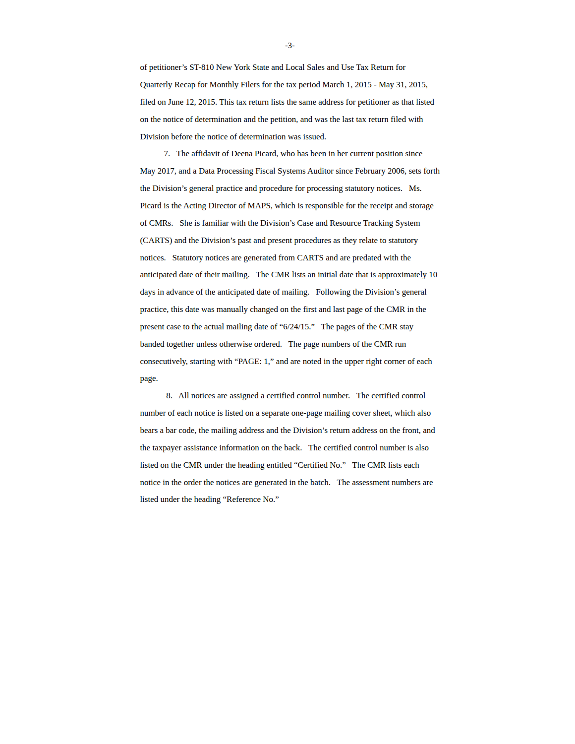-3-
of petitioner’s ST-810 New York State and Local Sales and Use Tax Return for Quarterly Recap for Monthly Filers for the tax period March 1, 2015 - May 31, 2015, filed on June 12, 2015. This tax return lists the same address for petitioner as that listed on the notice of determination and the petition, and was the last tax return filed with Division before the notice of determination was issued.
7. The affidavit of Deena Picard, who has been in her current position since May 2017, and a Data Processing Fiscal Systems Auditor since February 2006, sets forth the Division’s general practice and procedure for processing statutory notices. Ms. Picard is the Acting Director of MAPS, which is responsible for the receipt and storage of CMRs. She is familiar with the Division’s Case and Resource Tracking System (CARTS) and the Division’s past and present procedures as they relate to statutory notices. Statutory notices are generated from CARTS and are predated with the anticipated date of their mailing. The CMR lists an initial date that is approximately 10 days in advance of the anticipated date of mailing. Following the Division’s general practice, this date was manually changed on the first and last page of the CMR in the present case to the actual mailing date of “6/24/15.” The pages of the CMR stay banded together unless otherwise ordered. The page numbers of the CMR run consecutively, starting with “PAGE: 1,” and are noted in the upper right corner of each page.
8. All notices are assigned a certified control number. The certified control number of each notice is listed on a separate one-page mailing cover sheet, which also bears a bar code, the mailing address and the Division’s return address on the front, and the taxpayer assistance information on the back. The certified control number is also listed on the CMR under the heading entitled “Certified No.” The CMR lists each notice in the order the notices are generated in the batch. The assessment numbers are listed under the heading “Reference No.”